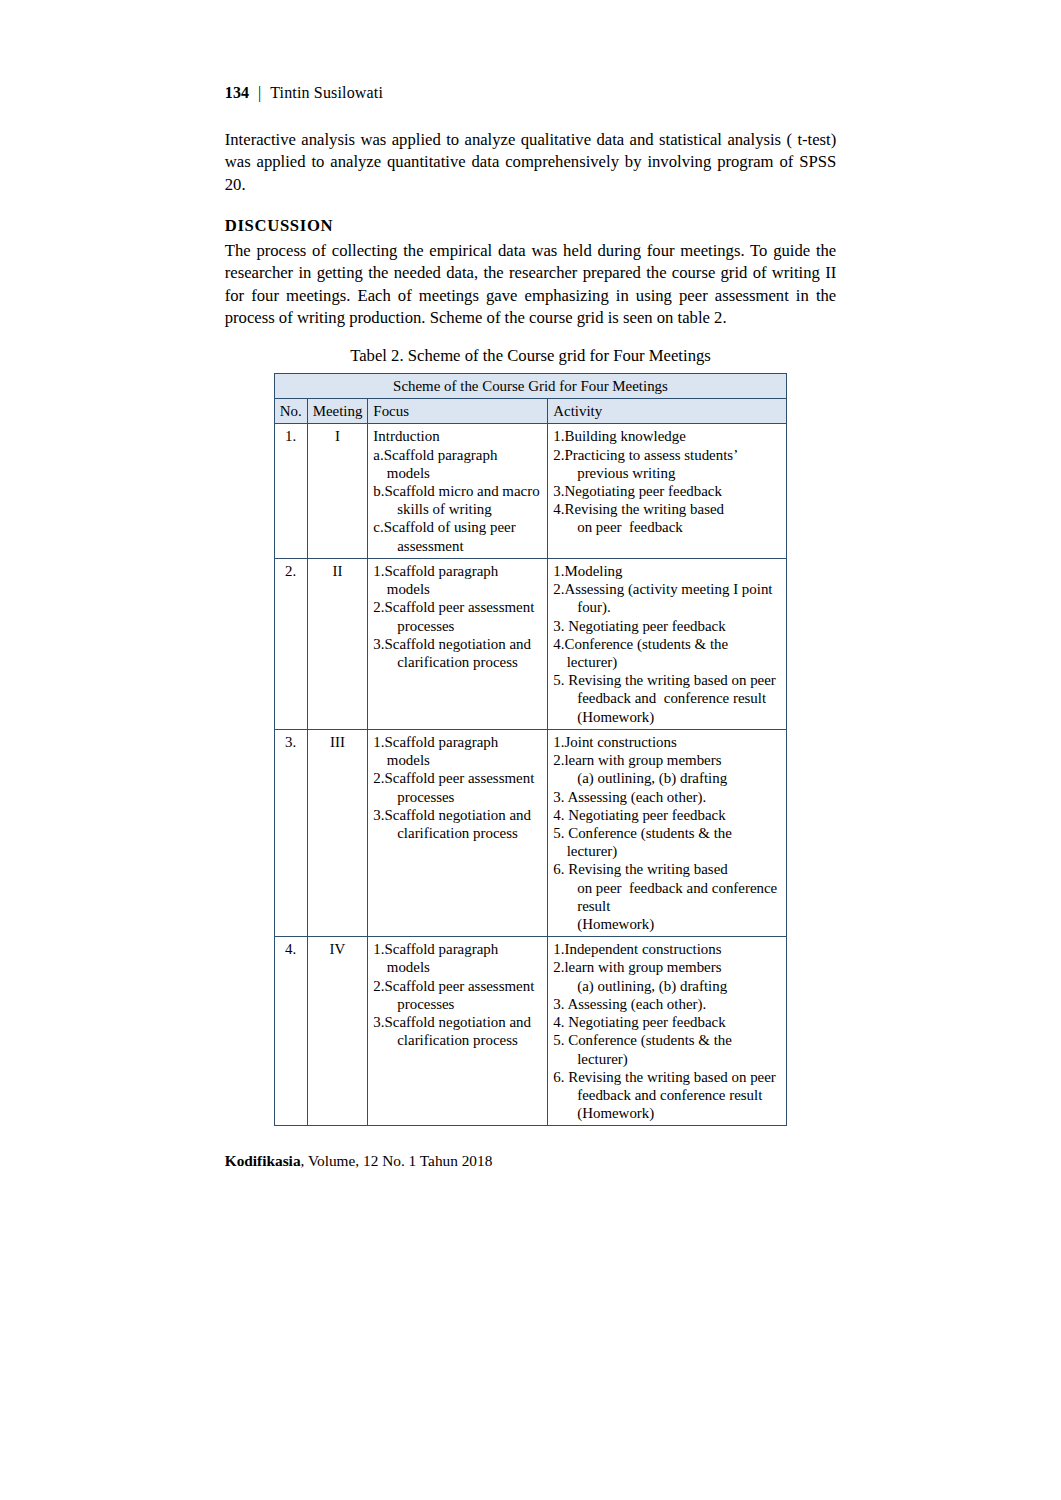134|Tintin Susilowati
Interactive analysis was applied to analyze qualitative data and statistical analysis ( t-test) was applied to analyze quantitative data comprehensively by involving program of SPSS 20.
Discussion
The process of collecting the empirical data was held during four meetings. To guide the researcher in getting the needed data, the researcher prepared the course grid of writing II for four meetings. Each of meetings gave emphasizing in using peer assessment in the process of writing production. Scheme of the course grid is seen on table 2.
Tabel 2. Scheme of the Course grid for Four Meetings
| Scheme of the Course Grid for Four Meetings |
| --- |
| No. | Meeting | Focus | Activity |
| 1. | I | Intrduction a.Scaffold paragraph models b.Scaffold micro and macro skills of writing c.Scaffold of using peer assessment | 1.Building knowledge 2.Practicing to assess students’ previous writing 3.Negotiating peer feedback 4.Revising the writing based on peer feedback |
| 2. | II | 1.Scaffold paragraph models 2.Scaffold peer assessment processes 3.Scaffold negotiation and clarification process | 1.Modeling 2.Assessing (activity meeting I point four). 3. Negotiating peer feedback 4.Conference (students & the lecturer) 5. Revising the writing based on peer feedback and conference result (Homework) |
| 3. | III | 1.Scaffold paragraph models 2.Scaffold peer assessment processes 3.Scaffold negotiation and clarification process | 1.Joint constructions 2.learn with group members (a) outlining, (b) drafting 3. Assessing (each other). 4. Negotiating peer feedback 5. Conference (students & the lecturer) 6. Revising the writing based on peer feedback and conference result (Homework) |
| 4. | IV | 1.Scaffold paragraph models 2.Scaffold peer assessment processes 3.Scaffold negotiation and clarification process | 1.Independent constructions 2.learn with group members (a) outlining, (b) drafting 3. Assessing (each other). 4. Negotiating peer feedback 5. Conference (students & the lecturer) 6. Revising the writing based on peer feedback and conference result (Homework) |
Kodifikasia, Volume, 12 No. 1 Tahun 2018